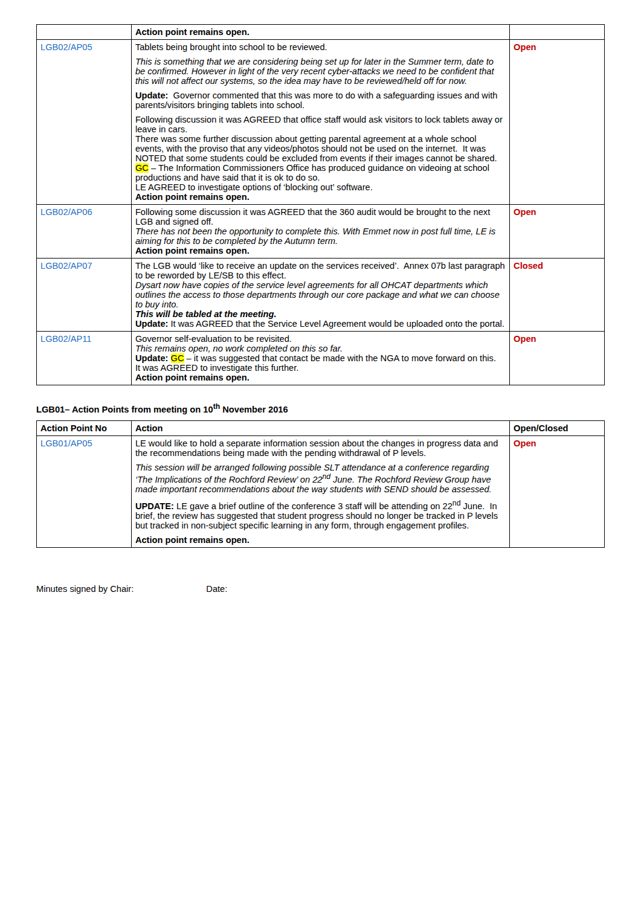| | Action point remains open. | |
| LGB02/AP05 | Tablets being brought into school to be reviewed. This is something that we are considering being set up for later in the Summer term, date to be confirmed. However in light of the very recent cyber-attacks we need to be confident that this will not affect our systems, so the idea may have to be reviewed/held off for now. Update: Governor commented that this was more to do with a safeguarding issues and with parents/visitors bringing tablets into school. Following discussion it was AGREED that office staff would ask visitors to lock tablets away or leave in cars. There was some further discussion about getting parental agreement at a whole school events, with the proviso that any videos/photos should not be used on the internet. It was NOTED that some students could be excluded from events if their images cannot be shared. GC – The Information Commissioners Office has produced guidance on videoing at school productions and have said that it is ok to do so. LE AGREED to investigate options of ‘blocking out’ software. Action point remains open. | Open |
| LGB02/AP06 | Following some discussion it was AGREED that the 360 audit would be brought to the next LGB and signed off. There has not been the opportunity to complete this. With Emmet now in post full time, LE is aiming for this to be completed by the Autumn term. Action point remains open. | Open |
| LGB02/AP07 | The LGB would ‘like to receive an update on the services received’. Annex 07b last paragraph to be reworded by LE/SB to this effect. Dysart now have copies of the service level agreements for all OHCAT departments which outlines the access to those departments through our core package and what we can choose to buy into. This will be tabled at the meeting. Update: It was AGREED that the Service Level Agreement would be uploaded onto the portal. | Closed |
| LGB02/AP11 | Governor self-evaluation to be revisited. This remains open, no work completed on this so far. Update: GC – it was suggested that contact be made with the NGA to move forward on this. It was AGREED to investigate this further. Action point remains open. | Open |
LGB01– Action Points from meeting on 10th November 2016
| Action Point No | Action | Open/Closed |
| LGB01/AP05 | LE would like to hold a separate information session about the changes in progress data and the recommendations being made with the pending withdrawal of P levels. This session will be arranged following possible SLT attendance at a conference regarding ‘The Implications of the Rochford Review’ on 22 nd June. The Rochford Review Group have made important recommendations about the way students with SEND should be assessed. UPDATE: LE gave a brief outline of the conference 3 staff will be attending on 22 nd June. In brief, the review has suggested that student progress should no longer be tracked in P levels but tracked in non-subject specific learning in any form, through engagement profiles. Action point remains open. | Open |
Minutes signed by Chair: Date: